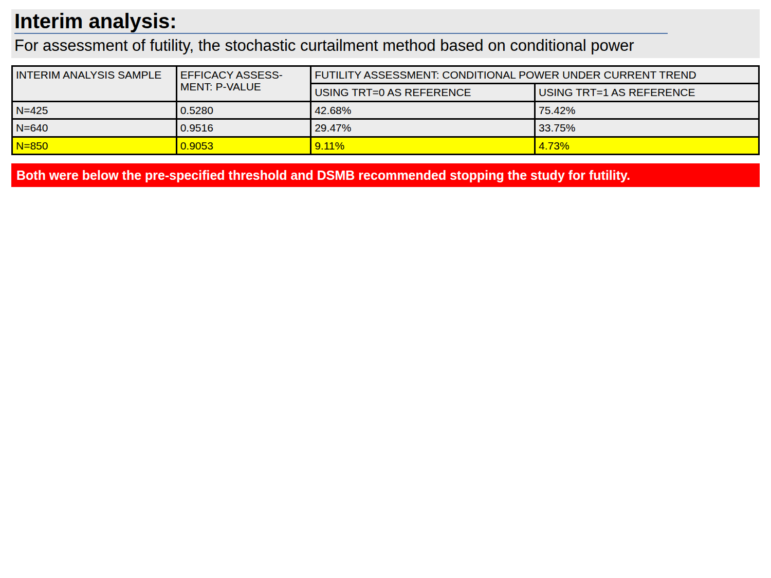Interim analysis:
For assessment of futility, the stochastic curtailment method based on conditional power
| INTERIM ANALYSIS SAMPLE | EFFICACY ASSESS-MENT: P-VALUE | FUTILITY ASSESSMENT: CONDITIONAL POWER UNDER CURRENT TREND |
| --- | --- | --- |
| USING TRT=0 AS REFERENCE | USING TRT=1 AS REFERENCE |
| N=425 | 0.5280 | 42.68% | 75.42% |
| N=640 | 0.9516 | 29.47% | 33.75% |
| N=850 | 0.9053 | 9.11% | 4.73% |
Both were below the pre-specified threshold and DSMB recommended stopping the study for futility.